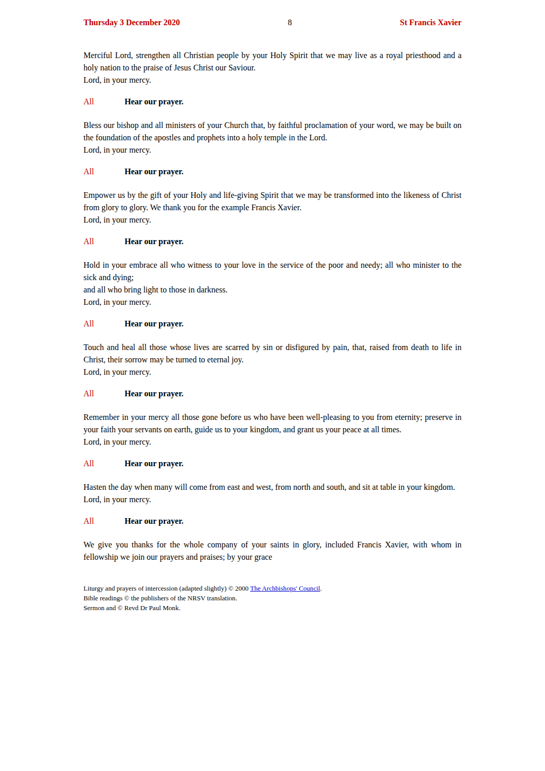Thursday 3 December 2020 8 St Francis Xavier
Merciful Lord, strengthen all Christian people by your Holy Spirit that we may live as a royal priesthood and a holy nation to the praise of Jesus Christ our Saviour.
Lord, in your mercy.
All Hear our prayer.
Bless our bishop and all ministers of your Church that, by faithful proclamation of your word, we may be built on the foundation of the apostles and prophets into a holy temple in the Lord.
Lord, in your mercy.
All Hear our prayer.
Empower us by the gift of your Holy and life-giving Spirit that we may be transformed into the likeness of Christ from glory to glory. We thank you for the example Francis Xavier.
Lord, in your mercy.
All Hear our prayer.
Hold in your embrace all who witness to your love in the service of the poor and needy; all who minister to the sick and dying;
and all who bring light to those in darkness.
Lord, in your mercy.
All Hear our prayer.
Touch and heal all those whose lives are scarred by sin or disfigured by pain, that, raised from death to life in Christ, their sorrow may be turned to eternal joy.
Lord, in your mercy.
All Hear our prayer.
Remember in your mercy all those gone before us who have been well-pleasing to you from eternity; preserve in your faith your servants on earth, guide us to your kingdom, and grant us your peace at all times.
Lord, in your mercy.
All Hear our prayer.
Hasten the day when many will come from east and west, from north and south, and sit at table in your kingdom.
Lord, in your mercy.
All Hear our prayer.
We give you thanks for the whole company of your saints in glory, included Francis Xavier, with whom in fellowship we join our prayers and praises; by your grace
Liturgy and prayers of intercession (adapted slightly) © 2000 The Archbishops' Council.
Bible readings © the publishers of the NRSV translation.
Sermon and © Revd Dr Paul Monk.